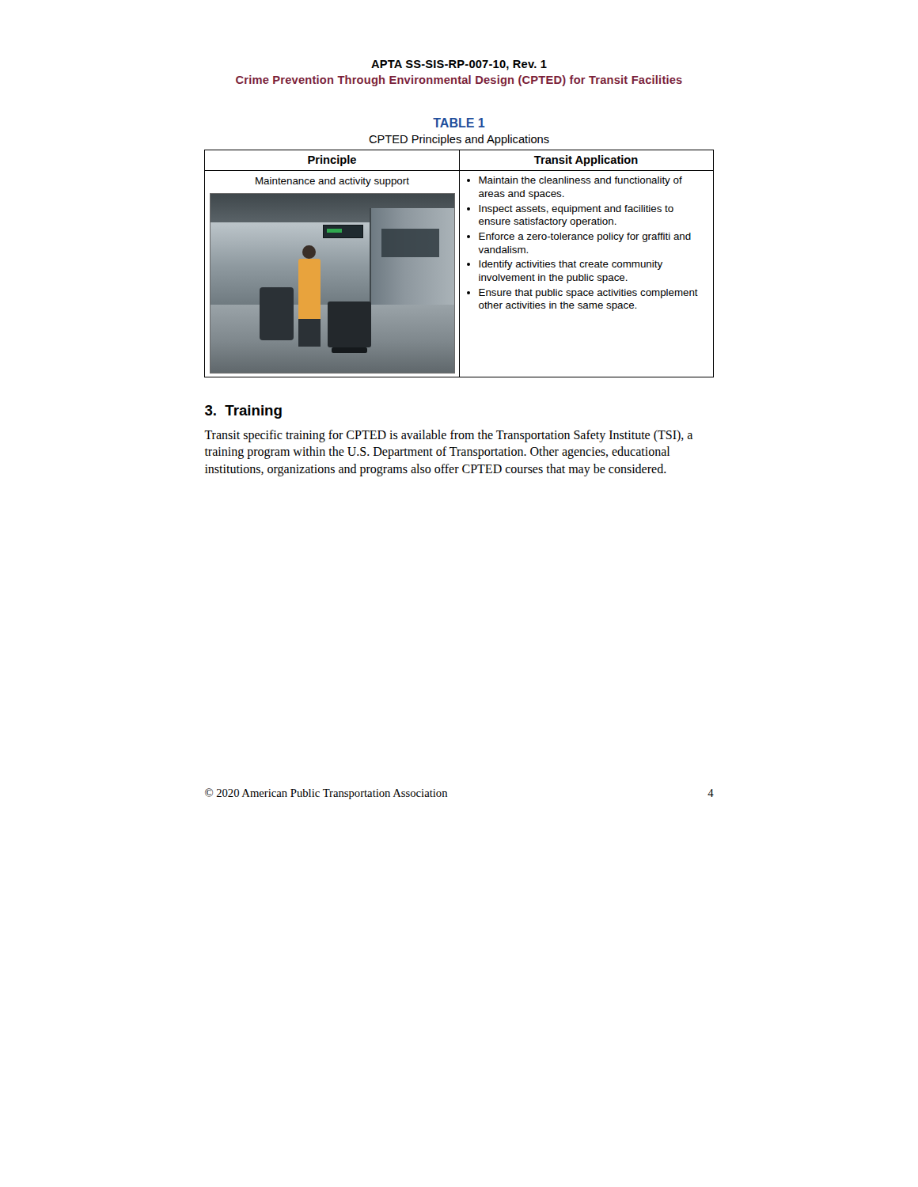APTA SS-SIS-RP-007-10, Rev. 1
Crime Prevention Through Environmental Design (CPTED) for Transit Facilities
TABLE 1
CPTED Principles and Applications
| Principle | Transit Application |
| --- | --- |
| Maintenance and activity support | Maintain the cleanliness and functionality of areas and spaces. Inspect assets, equipment and facilities to ensure satisfactory operation. Enforce a zero-tolerance policy for graffiti and vandalism. Identify activities that create community involvement in the public space. Ensure that public space activities complement other activities in the same space. |
3. Training
Transit specific training for CPTED is available from the Transportation Safety Institute (TSI), a training program within the U.S. Department of Transportation. Other agencies, educational institutions, organizations and programs also offer CPTED courses that may be considered.
© 2020 American Public Transportation Association
4